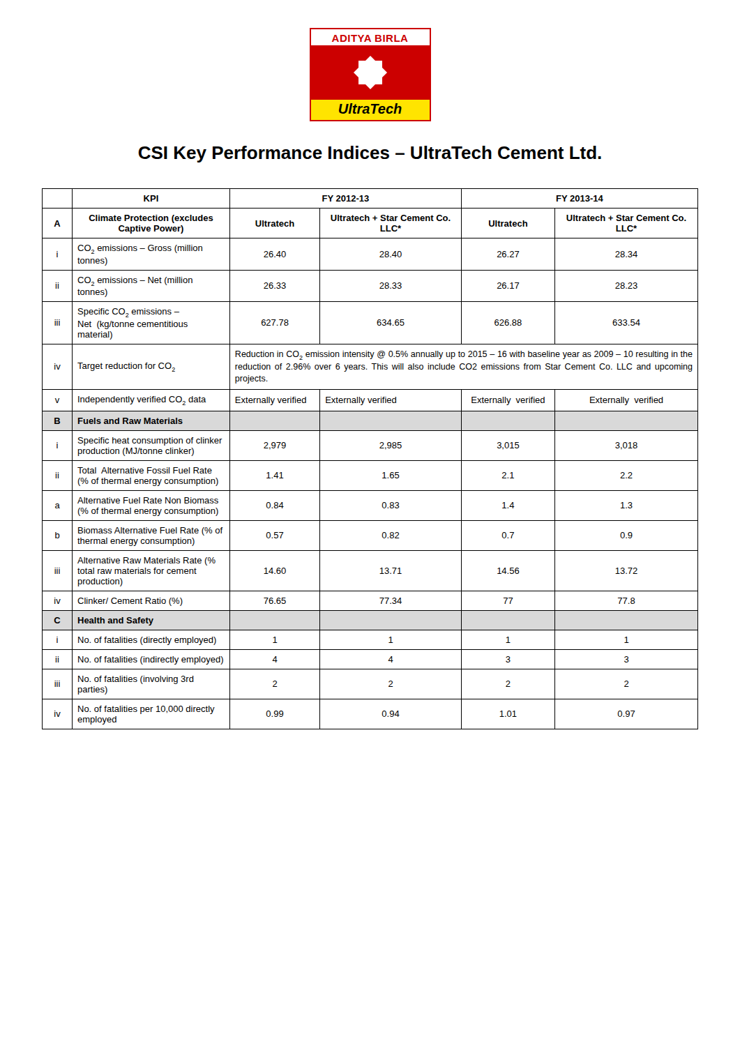ADITYA BIRLA
UltraTech
CSI Key Performance Indices – UltraTech Cement Ltd.
| | KPI | FY 2012-13 | FY 2013-14 |
| --- | --- | --- | --- |
| A | Climate Protection (excludes Captive Power) | Ultratech | Ultratech + Star Cement Co. LLC* | Ultratech | Ultratech + Star Cement Co. LLC* |
| i | CO 2 emissions – Gross (million tonnes) | 26.40 | 28.40 | 26.27 | 28.34 |
| ii | CO 2 emissions – Net (million tonnes) | 26.33 | 28.33 | 26.17 | 28.23 |
| iii | Specific CO 2 emissions – Net (kg/tonne cementitious material) | 627.78 | 634.65 | 626.88 | 633.54 |
| iv | Target reduction for CO 2 | Reduction in CO 2 emission intensity @ 0.5% annually up to 2015 – 16 with baseline year as 2009 – 10 resulting in the reduction of 2.96% over 6 years. This will also include CO2 emissions from Star Cement Co. LLC and upcoming projects. |
| v | Independently verified CO 2 data | Externally verified | Externally verified | Externally verified | Externally verified |
| B | Fuels and Raw Materials | | | | |
| i | Specific heat consumption of clinker production (MJ/tonne clinker) | 2,979 | 2,985 | 3,015 | 3,018 |
| ii | Total Alternative Fossil Fuel Rate (% of thermal energy consumption) | 1.41 | 1.65 | 2.1 | 2.2 |
| a | Alternative Fuel Rate Non Biomass (% of thermal energy consumption) | 0.84 | 0.83 | 1.4 | 1.3 |
| b | Biomass Alternative Fuel Rate (% of thermal energy consumption) | 0.57 | 0.82 | 0.7 | 0.9 |
| iii | Alternative Raw Materials Rate (% total raw materials for cement production) | 14.60 | 13.71 | 14.56 | 13.72 |
| iv | Clinker/ Cement Ratio (%) | 76.65 | 77.34 | 77 | 77.8 |
| C | Health and Safety | | | | |
| i | No. of fatalities (directly employed) | 1 | 1 | 1 | 1 |
| ii | No. of fatalities (indirectly employed) | 4 | 4 | 3 | 3 |
| iii | No. of fatalities (involving 3rd parties) | 2 | 2 | 2 | 2 |
| iv | No. of fatalities per 10,000 directly employed | 0.99 | 0.94 | 1.01 | 0.97 |